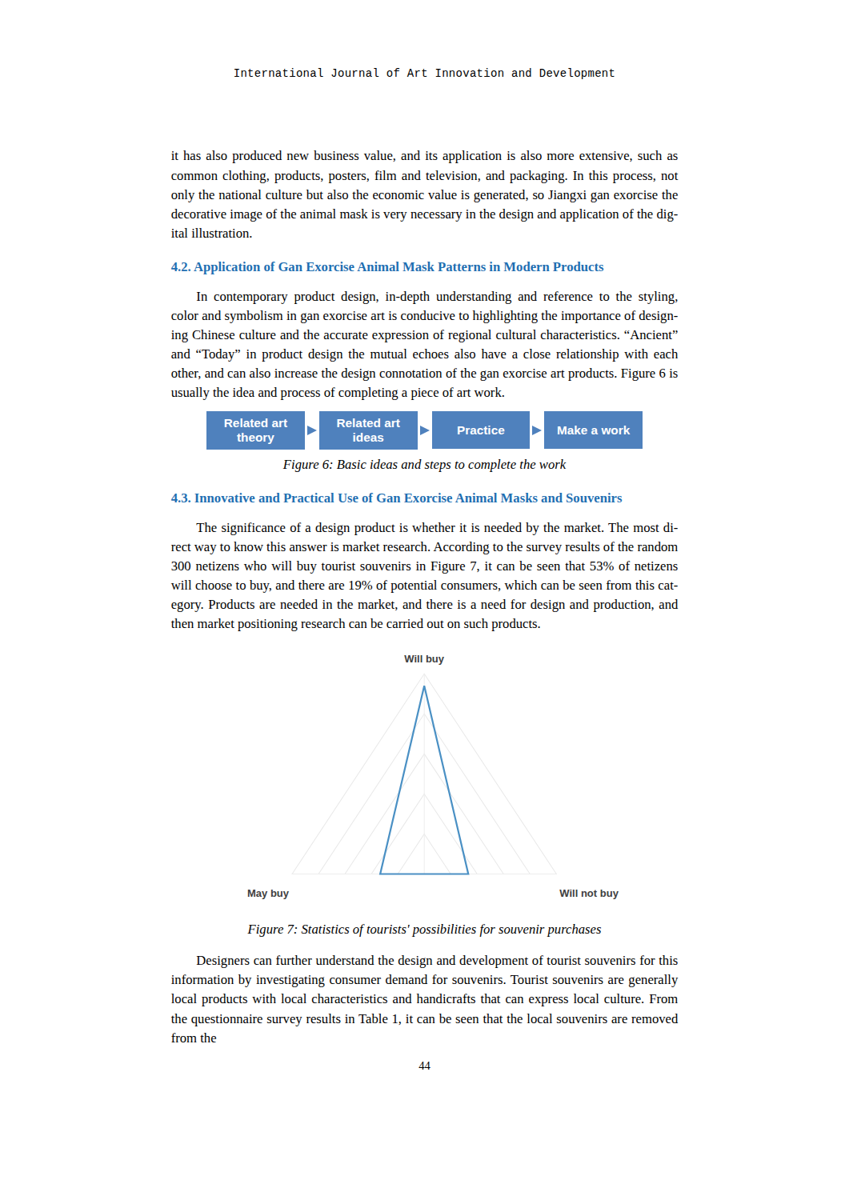International Journal of Art Innovation and Development
it has also produced new business value, and its application is also more extensive, such as common clothing, products, posters, film and television, and packaging. In this process, not only the national culture but also the economic value is generated, so Jiangxi gan exorcise the decorative image of the animal mask is very necessary in the design and application of the digital illustration.
4.2. Application of Gan Exorcise Animal Mask Patterns in Modern Products
In contemporary product design, in-depth understanding and reference to the styling, color and symbolism in gan exorcise art is conducive to highlighting the importance of designing Chinese culture and the accurate expression of regional cultural characteristics. “Ancient” and “Today” in product design the mutual echoes also have a close relationship with each other, and can also increase the design connotation of the gan exorcise art products. Figure 6 is usually the idea and process of completing a piece of art work.
Related art
theory
Related art ideas
Practice
Make a work
Figure 6: Basic ideas and steps to complete the work
4.3. Innovative and Practical Use of Gan Exorcise Animal Masks and Souvenirs
The significance of a design product is whether it is needed by the market. The most direct way to know this answer is market research. According to the survey results of the random 300 netizens who will buy tourist souvenirs in Figure 7, it can be seen that 53% of netizens will choose to buy, and there are 19% of potential consumers, which can be seen from this category. Products are needed in the market, and there is a need for design and production, and then market positioning research can be carried out on such products.
Will buy Will not buy May buy
Figure 7: Statistics of tourists' possibilities for souvenir purchases
Designers can further understand the design and development of tourist souvenirs for this information by investigating consumer demand for souvenirs. Tourist souvenirs are generally local products with local characteristics and handicrafts that can express local culture. From the questionnaire survey results in Table 1, it can be seen that the local souvenirs are removed from the
44